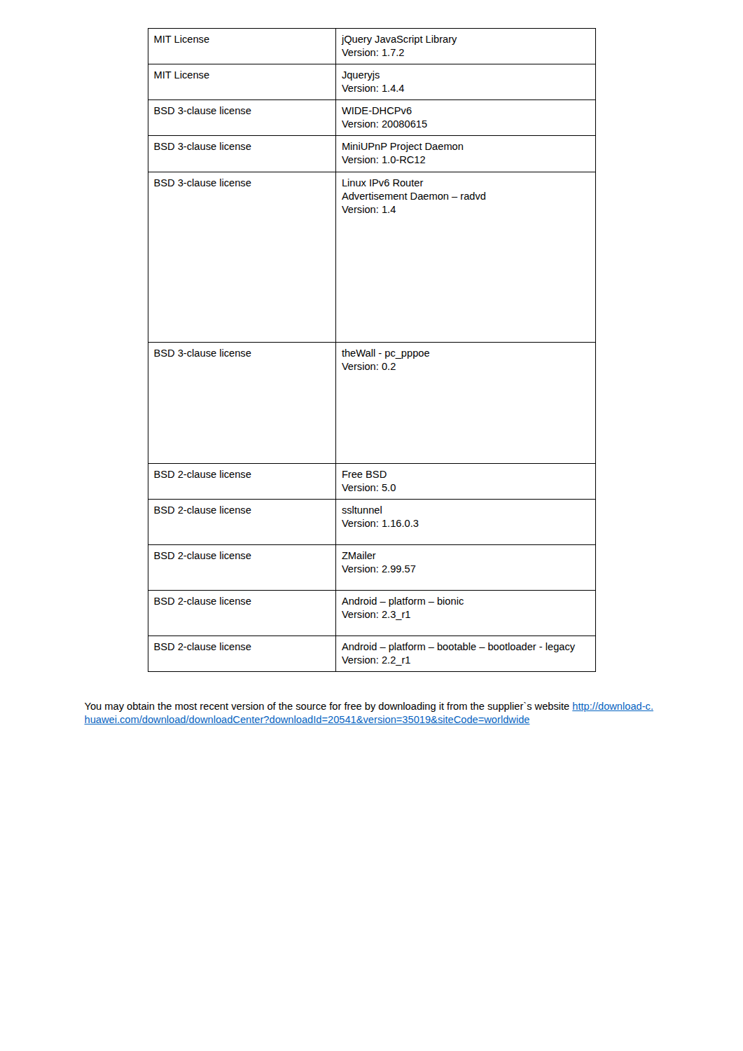| MIT License | jQuery JavaScript Library Version: 1.7.2 |
| MIT License | Jqueryjs Version: 1.4.4 |
| BSD 3-clause license | WIDE-DHCPv6 Version: 20080615 |
| BSD 3-clause license | MiniUPnP Project Daemon Version: 1.0-RC12 |
| BSD 3-clause license | Linux IPv6 Router Advertisement Daemon – radvd Version: 1.4 |
| BSD 3-clause license | theWall - pc_pppoe Version: 0.2 |
| BSD 2-clause license | Free BSD Version: 5.0 |
| BSD 2-clause license | ssltunnel Version: 1.16.0.3 |
| BSD 2-clause license | ZMailer Version: 2.99.57 |
| BSD 2-clause license | Android – platform – bionic Version: 2.3_r1 |
| BSD 2-clause license | Android – platform – bootable – bootloader - legacy Version: 2.2_r1 |
You may obtain the most recent version of the source for free by downloading it from the supplier`s website http://download-c.huawei.com/download/downloadCenter?downloadId=20541&version=35019&siteCode=worldwide